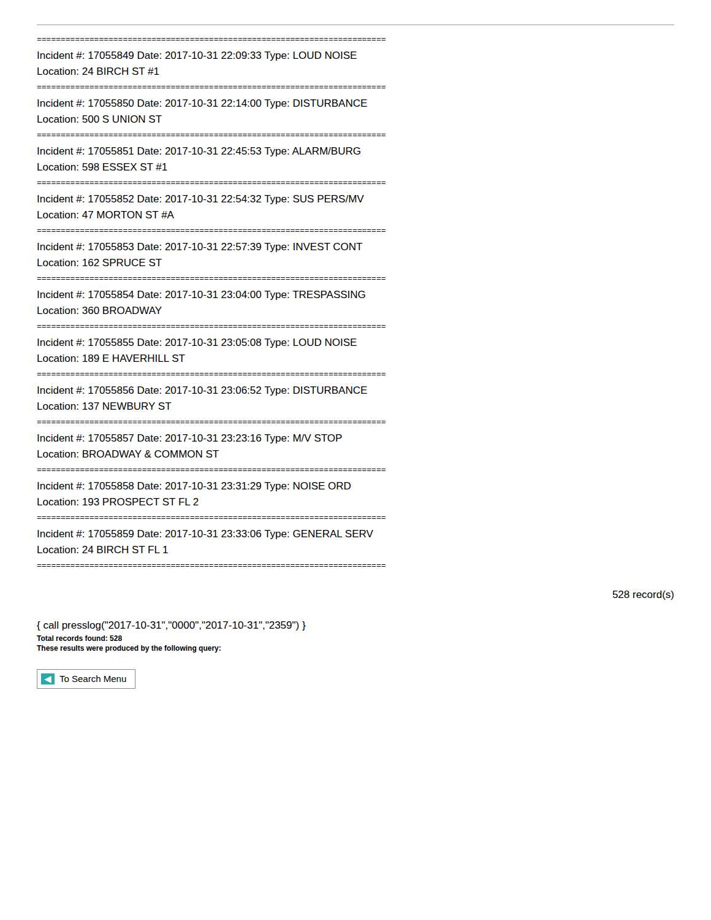=========================================================================
Incident #: 17055849 Date: 2017-10-31 22:09:33 Type: LOUD NOISE
Location: 24 BIRCH ST #1
=========================================================================
Incident #: 17055850 Date: 2017-10-31 22:14:00 Type: DISTURBANCE
Location: 500 S UNION ST
=========================================================================
Incident #: 17055851 Date: 2017-10-31 22:45:53 Type: ALARM/BURG
Location: 598 ESSEX ST #1
=========================================================================
Incident #: 17055852 Date: 2017-10-31 22:54:32 Type: SUS PERS/MV
Location: 47 MORTON ST #A
=========================================================================
Incident #: 17055853 Date: 2017-10-31 22:57:39 Type: INVEST CONT
Location: 162 SPRUCE ST
=========================================================================
Incident #: 17055854 Date: 2017-10-31 23:04:00 Type: TRESPASSING
Location: 360 BROADWAY
=========================================================================
Incident #: 17055855 Date: 2017-10-31 23:05:08 Type: LOUD NOISE
Location: 189 E HAVERHILL ST
=========================================================================
Incident #: 17055856 Date: 2017-10-31 23:06:52 Type: DISTURBANCE
Location: 137 NEWBURY ST
=========================================================================
Incident #: 17055857 Date: 2017-10-31 23:23:16 Type: M/V STOP
Location: BROADWAY & COMMON ST
=========================================================================
Incident #: 17055858 Date: 2017-10-31 23:31:29 Type: NOISE ORD
Location: 193 PROSPECT ST FL 2
=========================================================================
Incident #: 17055859 Date: 2017-10-31 23:33:06 Type: GENERAL SERV
Location: 24 BIRCH ST FL 1
=========================================================================
528 record(s)
{ call presslog("2017-10-31","0000","2017-10-31","2359") }
Total records found: 528
These results were produced by the following query:
◀To Search Menu